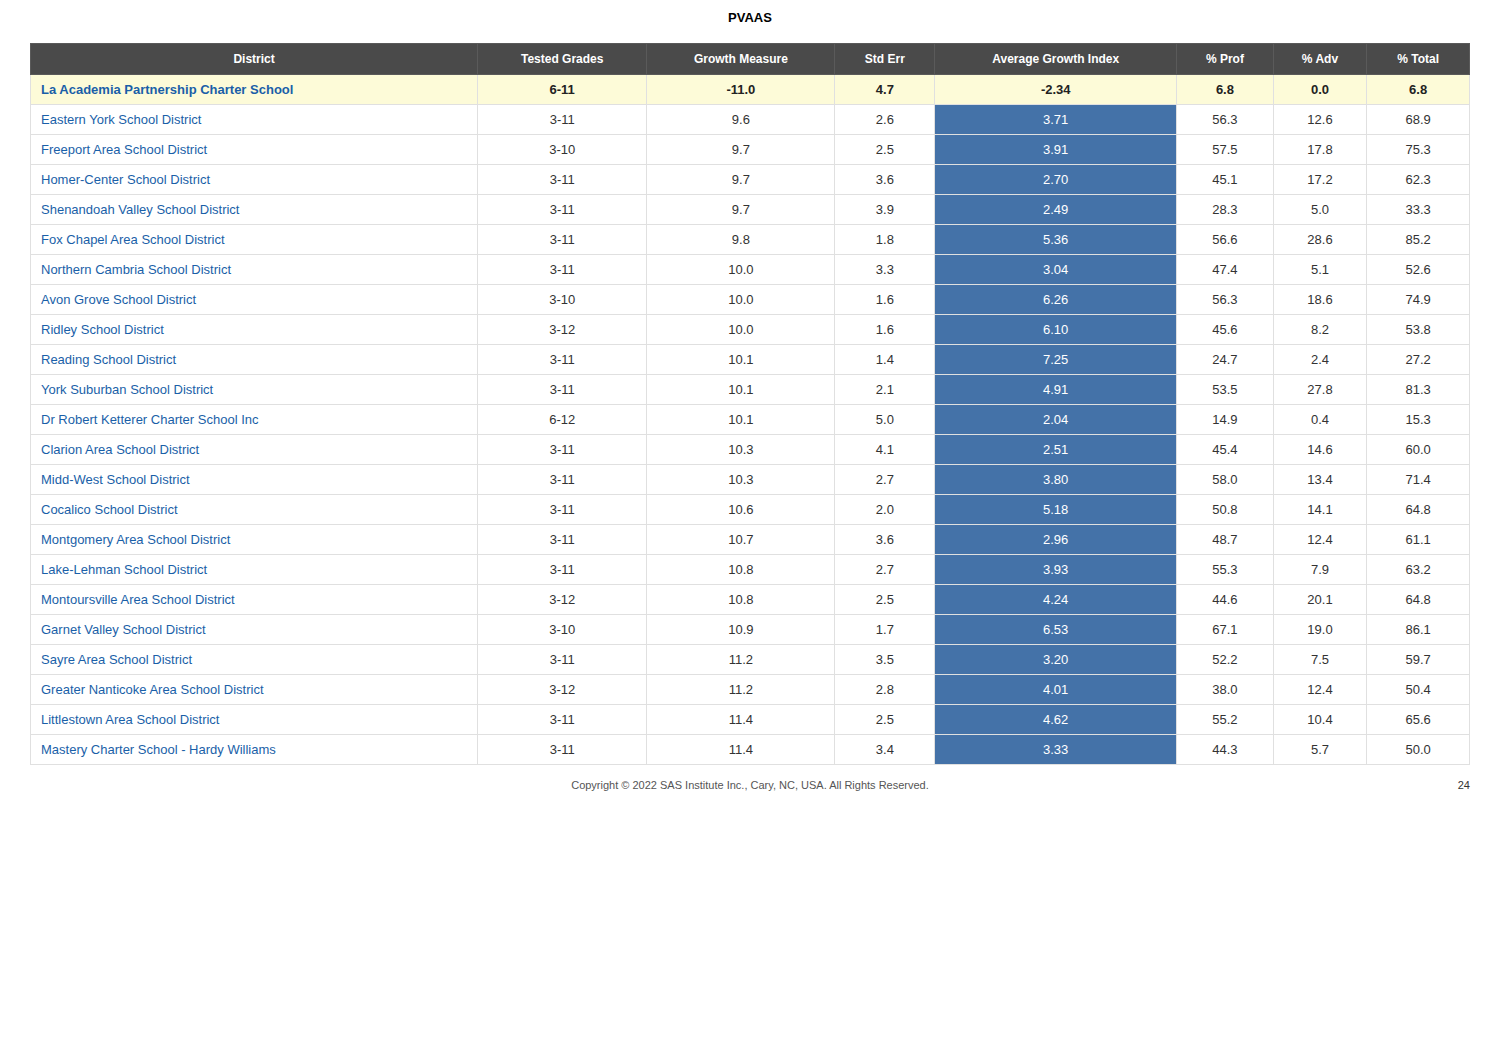PVAAS
| District | Tested Grades | Growth Measure | Std Err | Average Growth Index | % Prof | % Adv | % Total |
| --- | --- | --- | --- | --- | --- | --- | --- |
| La Academia Partnership Charter School | 6-11 | -11.0 | 4.7 | -2.34 | 6.8 | 0.0 | 6.8 |
| Eastern York School District | 3-11 | 9.6 | 2.6 | 3.71 | 56.3 | 12.6 | 68.9 |
| Freeport Area School District | 3-10 | 9.7 | 2.5 | 3.91 | 57.5 | 17.8 | 75.3 |
| Homer-Center School District | 3-11 | 9.7 | 3.6 | 2.70 | 45.1 | 17.2 | 62.3 |
| Shenandoah Valley School District | 3-11 | 9.7 | 3.9 | 2.49 | 28.3 | 5.0 | 33.3 |
| Fox Chapel Area School District | 3-11 | 9.8 | 1.8 | 5.36 | 56.6 | 28.6 | 85.2 |
| Northern Cambria School District | 3-11 | 10.0 | 3.3 | 3.04 | 47.4 | 5.1 | 52.6 |
| Avon Grove School District | 3-10 | 10.0 | 1.6 | 6.26 | 56.3 | 18.6 | 74.9 |
| Ridley School District | 3-12 | 10.0 | 1.6 | 6.10 | 45.6 | 8.2 | 53.8 |
| Reading School District | 3-11 | 10.1 | 1.4 | 7.25 | 24.7 | 2.4 | 27.2 |
| York Suburban School District | 3-11 | 10.1 | 2.1 | 4.91 | 53.5 | 27.8 | 81.3 |
| Dr Robert Ketterer Charter School Inc | 6-12 | 10.1 | 5.0 | 2.04 | 14.9 | 0.4 | 15.3 |
| Clarion Area School District | 3-11 | 10.3 | 4.1 | 2.51 | 45.4 | 14.6 | 60.0 |
| Midd-West School District | 3-11 | 10.3 | 2.7 | 3.80 | 58.0 | 13.4 | 71.4 |
| Cocalico School District | 3-11 | 10.6 | 2.0 | 5.18 | 50.8 | 14.1 | 64.8 |
| Montgomery Area School District | 3-11 | 10.7 | 3.6 | 2.96 | 48.7 | 12.4 | 61.1 |
| Lake-Lehman School District | 3-11 | 10.8 | 2.7 | 3.93 | 55.3 | 7.9 | 63.2 |
| Montoursville Area School District | 3-12 | 10.8 | 2.5 | 4.24 | 44.6 | 20.1 | 64.8 |
| Garnet Valley School District | 3-10 | 10.9 | 1.7 | 6.53 | 67.1 | 19.0 | 86.1 |
| Sayre Area School District | 3-11 | 11.2 | 3.5 | 3.20 | 52.2 | 7.5 | 59.7 |
| Greater Nanticoke Area School District | 3-12 | 11.2 | 2.8 | 4.01 | 38.0 | 12.4 | 50.4 |
| Littlestown Area School District | 3-11 | 11.4 | 2.5 | 4.62 | 55.2 | 10.4 | 65.6 |
| Mastery Charter School - Hardy Williams | 3-11 | 11.4 | 3.4 | 3.33 | 44.3 | 5.7 | 50.0 |
Copyright © 2022 SAS Institute Inc., Cary, NC, USA. All Rights Reserved. 24